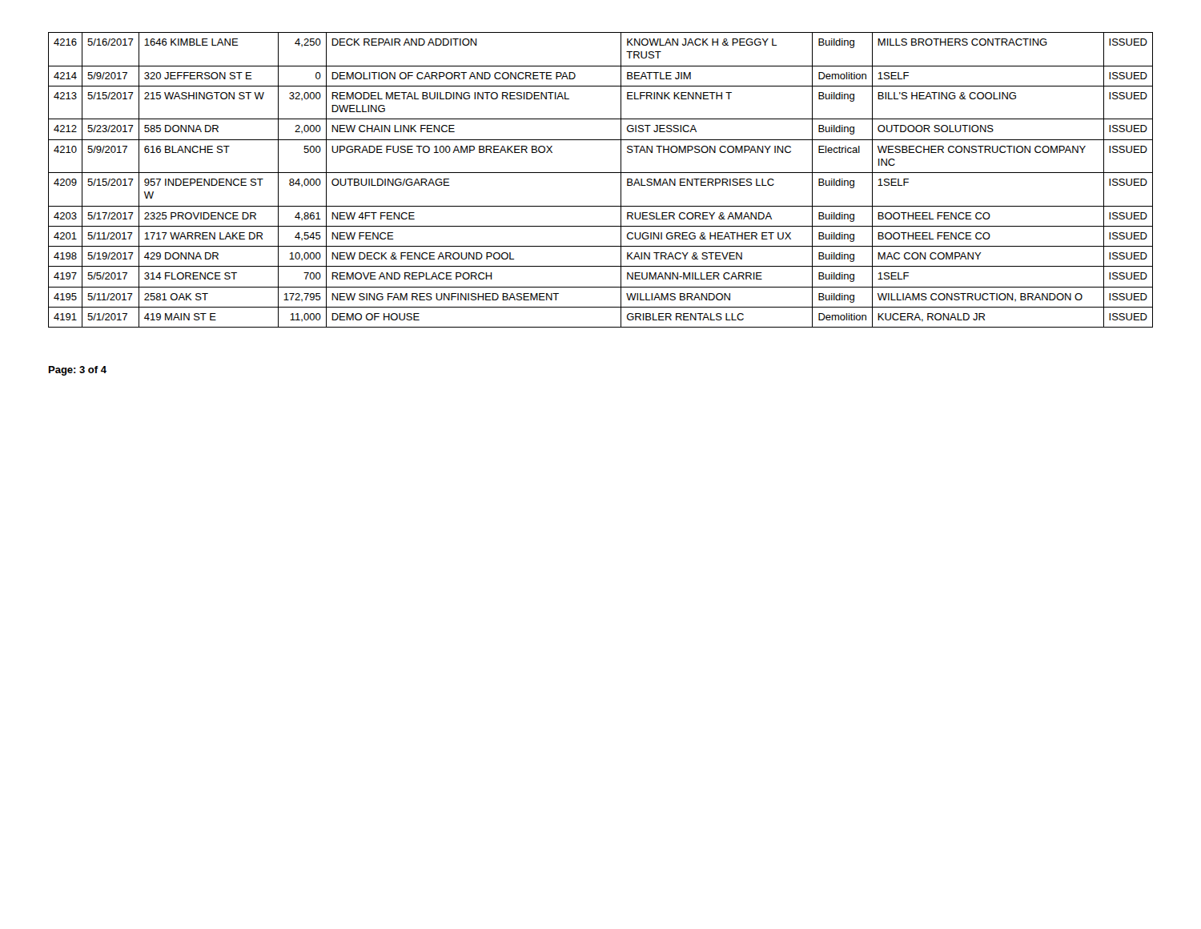| 4216 | 5/16/2017 | 1646 KIMBLE LANE | 4,250 | DECK REPAIR AND ADDITION | KNOWLAN JACK H & PEGGY L TRUST | Building | MILLS BROTHERS CONTRACTING | ISSUED |
| 4214 | 5/9/2017 | 320 JEFFERSON ST E | 0 | DEMOLITION OF CARPORT AND CONCRETE PAD | BEATTLE JIM | Demolition | 1SELF | ISSUED |
| 4213 | 5/15/2017 | 215 WASHINGTON ST W | 32,000 | REMODEL METAL BUILDING INTO RESIDENTIAL DWELLING | ELFRINK KENNETH T | Building | BILL'S HEATING & COOLING | ISSUED |
| 4212 | 5/23/2017 | 585 DONNA DR | 2,000 | NEW CHAIN LINK FENCE | GIST JESSICA | Building | OUTDOOR SOLUTIONS | ISSUED |
| 4210 | 5/9/2017 | 616 BLANCHE ST | 500 | UPGRADE FUSE TO 100 AMP BREAKER BOX | STAN THOMPSON COMPANY INC | Electrical | WESBECHER CONSTRUCTION COMPANY INC | ISSUED |
| 4209 | 5/15/2017 | 957 INDEPENDENCE ST W | 84,000 | OUTBUILDING/GARAGE | BALSMAN ENTERPRISES LLC | Building | 1SELF | ISSUED |
| 4203 | 5/17/2017 | 2325 PROVIDENCE DR | 4,861 | NEW 4FT FENCE | RUESLER COREY & AMANDA | Building | BOOTHEEL FENCE CO | ISSUED |
| 4201 | 5/11/2017 | 1717 WARREN LAKE DR | 4,545 | NEW FENCE | CUGINI GREG & HEATHER ET UX | Building | BOOTHEEL FENCE CO | ISSUED |
| 4198 | 5/19/2017 | 429 DONNA DR | 10,000 | NEW DECK & FENCE AROUND POOL | KAIN TRACY & STEVEN | Building | MAC CON COMPANY | ISSUED |
| 4197 | 5/5/2017 | 314 FLORENCE ST | 700 | REMOVE AND REPLACE PORCH | NEUMANN-MILLER CARRIE | Building | 1SELF | ISSUED |
| 4195 | 5/11/2017 | 2581 OAK ST | 172,795 | NEW SING FAM RES UNFINISHED BASEMENT | WILLIAMS BRANDON | Building | WILLIAMS CONSTRUCTION, BRANDON O | ISSUED |
| 4191 | 5/1/2017 | 419 MAIN ST E | 11,000 | DEMO OF HOUSE | GRIBLER RENTALS LLC | Demolition | KUCERA, RONALD JR | ISSUED |
Page: 3 of 4